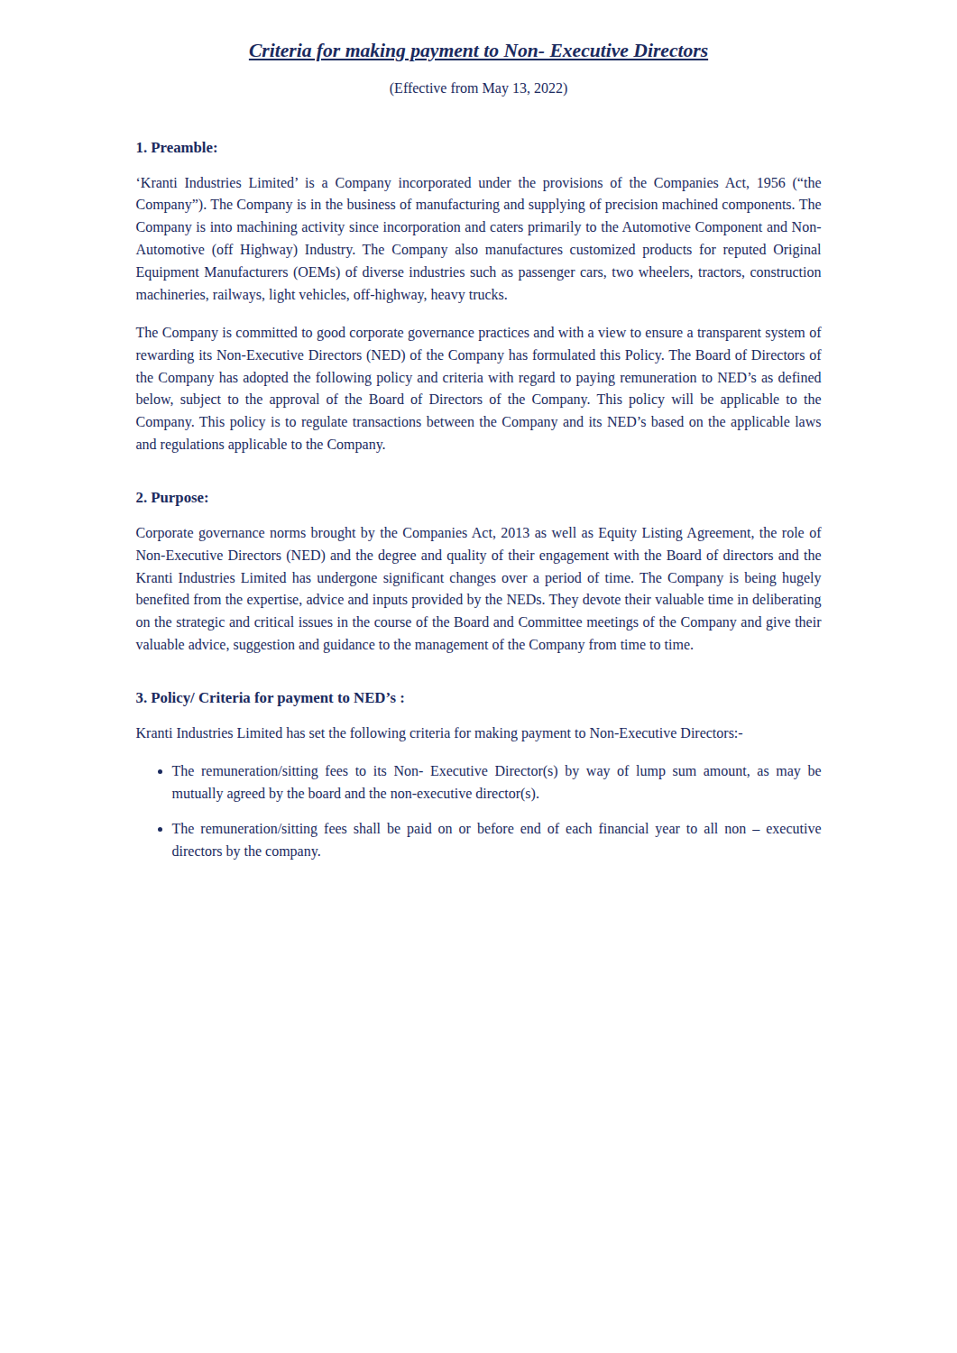Criteria for making payment to Non- Executive Directors
(Effective from May 13, 2022)
1. Preamble:
‘Kranti Industries Limited’ is a Company incorporated under the provisions of the Companies Act, 1956 (“the Company”). The Company is in the business of manufacturing and supplying of precision machined components. The Company is into machining activity since incorporation and caters primarily to the Automotive Component and Non-Automotive (off Highway) Industry. The Company also manufactures customized products for reputed Original Equipment Manufacturers (OEMs) of diverse industries such as passenger cars, two wheelers, tractors, construction machineries, railways, light vehicles, off-highway, heavy trucks.
The Company is committed to good corporate governance practices and with a view to ensure a transparent system of rewarding its Non-Executive Directors (NED) of the Company has formulated this Policy. The Board of Directors of the Company has adopted the following policy and criteria with regard to paying remuneration to NED’s as defined below, subject to the approval of the Board of Directors of the Company. This policy will be applicable to the Company. This policy is to regulate transactions between the Company and its NED’s based on the applicable laws and regulations applicable to the Company.
2. Purpose:
Corporate governance norms brought by the Companies Act, 2013 as well as Equity Listing Agreement, the role of Non-Executive Directors (NED) and the degree and quality of their engagement with the Board of directors and the Kranti Industries Limited has undergone significant changes over a period of time. The Company is being hugely benefited from the expertise, advice and inputs provided by the NEDs. They devote their valuable time in deliberating on the strategic and critical issues in the course of the Board and Committee meetings of the Company and give their valuable advice, suggestion and guidance to the management of the Company from time to time.
3. Policy/ Criteria for payment to NED’s :
Kranti Industries Limited has set the following criteria for making payment to Non-Executive Directors:-
The remuneration/sitting fees to its Non- Executive Director(s) by way of lump sum amount, as may be mutually agreed by the board and the non-executive director(s).
The remuneration/sitting fees shall be paid on or before end of each financial year to all non – executive directors by the company.